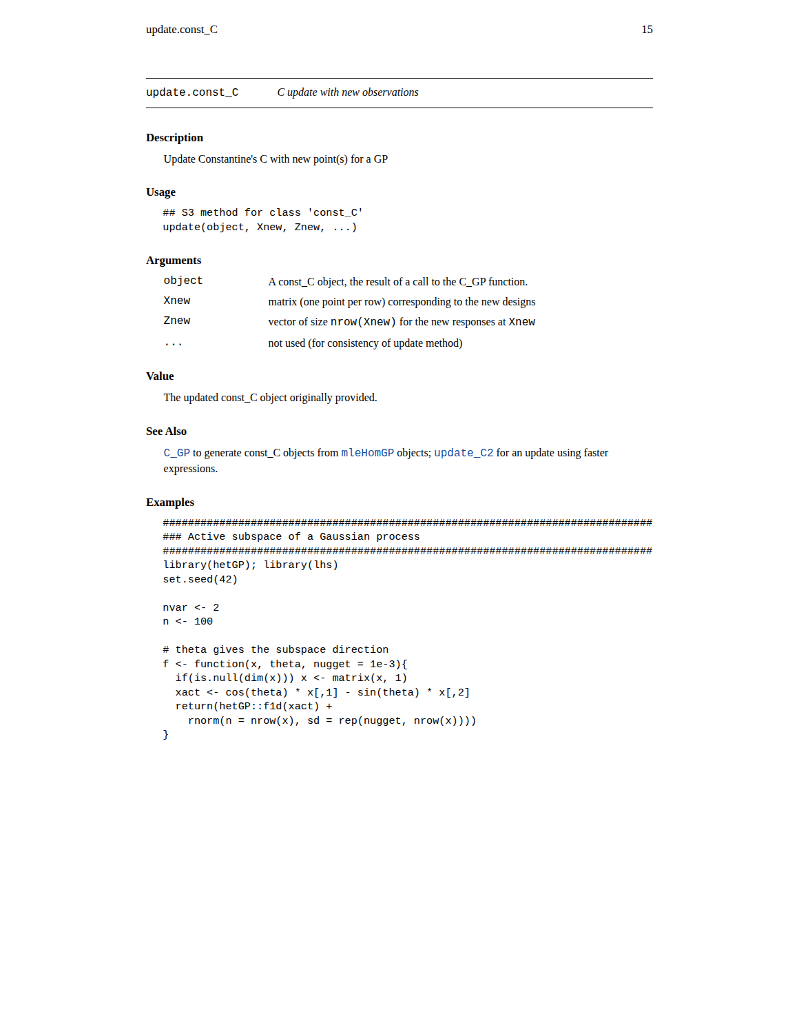update.const_C 15
update.const_C C update with new observations
Description
Update Constantine's C with new point(s) for a GP
Usage
## S3 method for class 'const_C'
update(object, Xnew, Znew, ...)
Arguments
object
A const_C object, the result of a call to the C_GP function.
Xnew
matrix (one point per row) corresponding to the new designs
Znew
vector of size nrow(Xnew) for the new responses at Xnew
...
not used (for consistency of update method)
Value
The updated const_C object originally provided.
See Also
C_GP to generate const_C objects from mleHomGP objects; update_C2 for an update using faster expressions.
Examples
##############################################################################
### Active subspace of a Gaussian process
##############################################################################
library(hetGP); library(lhs)
set.seed(42)

nvar <- 2
n <- 100

# theta gives the subspace direction
f <- function(x, theta, nugget = 1e-3){
  if(is.null(dim(x))) x <- matrix(x, 1)
  xact <- cos(theta) * x[,1] - sin(theta) * x[,2]
  return(hetGP::f1d(xact) +
    rnorm(n = nrow(x), sd = rep(nugget, nrow(x))))
}